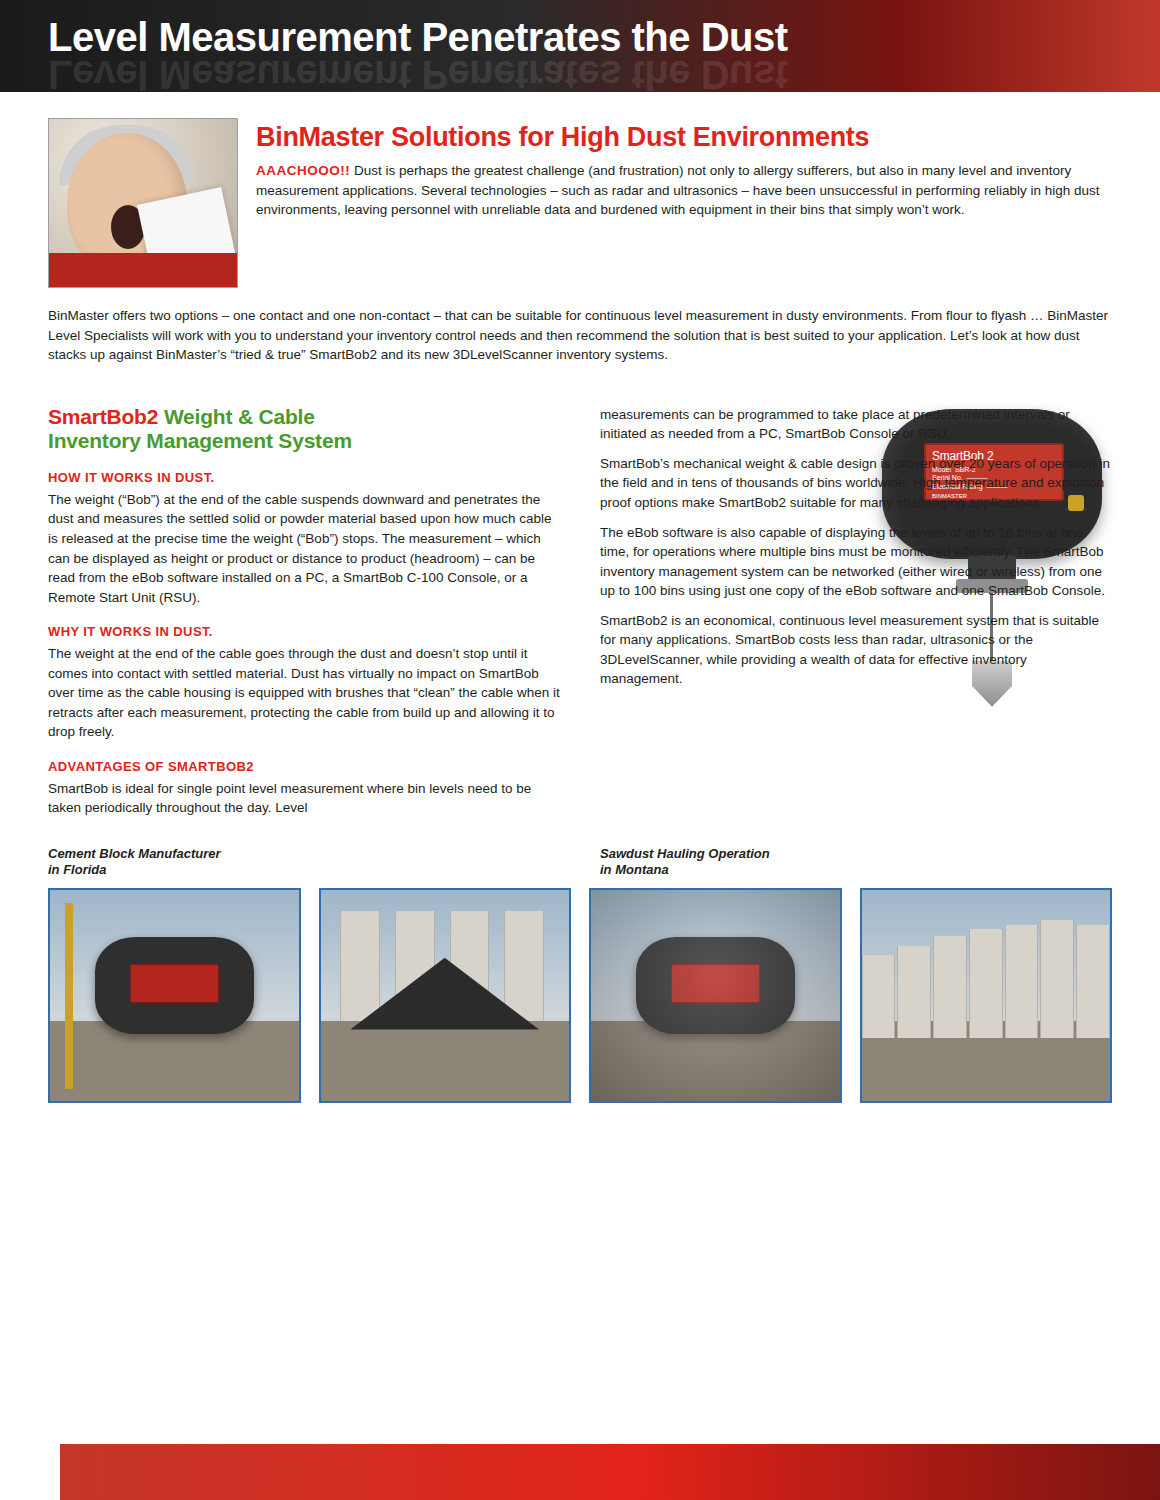Level Measurement Penetrates the Dust
Level Measurement Penetrates the Dust
BinMaster Solutions for High Dust Environments
AAACHOOO!! Dust is perhaps the greatest challenge (and frustration) not only to allergy sufferers, but also in many level and inventory measurement applications. Several technologies – such as radar and ultrasonics – have been unsuccessful in performing reliably in high dust environments, leaving personnel with unreliable data and burdened with equipment in their bins that simply won’t work.
BinMaster offers two options – one contact and one non-contact – that can be suitable for continuous level measurement in dusty environments. From flour to flyash … BinMaster Level Specialists will work with you to understand your inventory control needs and then recommend the solution that is best suited to your application. Let’s look at how dust stacks up against BinMaster’s “tried & true” SmartBob2 and its new 3DLevelScanner inventory systems.
SmartBob2 Weight & Cable
Inventory Management System
How it works in dust.
The weight (“Bob”) at the end of the cable suspends downward and penetrates the dust and measures the settled solid or powder material based upon how much cable is released at the precise time the weight (“Bob”) stops. The measurement – which can be displayed as height or product or distance to product (headroom) – can be read from the eBob software installed on a PC, a SmartBob C-100 Console, or a Remote Start Unit (RSU).
Why it works in dust.
The weight at the end of the cable goes through the dust and doesn’t stop until it comes into contact with settled material. Dust has virtually no impact on SmartBob over time as the cable housing is equipped with brushes that “clean” the cable when it retracts after each measurement, protecting the cable from build up and allowing it to drop freely.
Advantages of SmartBob2
SmartBob is ideal for single point level measurement where bin levels need to be taken periodically throughout the day. Level
SmartBob 2 Model SBR-2
Serial No. ———
Electrical Rating ———
BINMASTER
measurements can be programmed to take place at predetermined intervals or initiated as needed from a PC, SmartBob Console or RSU.
SmartBob’s mechanical weight & cable design is proven over 20 years of operation in the field and in tens of thousands of bins worldwide. High temperature and explosion proof options make SmartBob2 suitable for many challenging applications.
The eBob software is also capable of displaying the levels of up to 16 bins at one time, for operations where multiple bins must be monitored efficiently. The SmartBob inventory management system can be networked (either wired or wireless) from one up to 100 bins using just one copy of the eBob software and one SmartBob Console.
SmartBob2 is an economical, continuous level measurement system that is suitable for many applications. SmartBob costs less than radar, ultrasonics or the 3DLevelScanner, while providing a wealth of data for effective inventory management.
Cement Block Manufacturer
in Florida
Sawdust Hauling Operation
in Montana
2